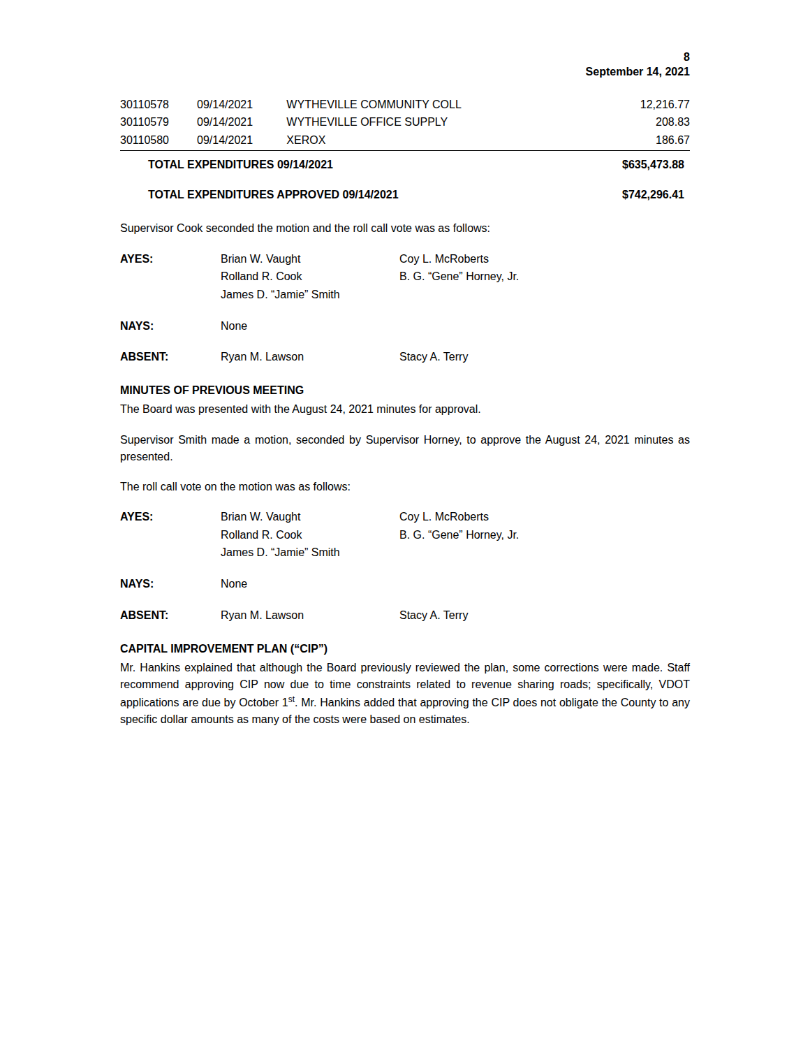8
September 14, 2021
| 30110578 | 09/14/2021 | WYTHEVILLE COMMUNITY COLL | 12,216.77 |
| 30110579 | 09/14/2021 | WYTHEVILLE OFFICE SUPPLY | 208.83 |
| 30110580 | 09/14/2021 | XEROX | 186.67 |
TOTAL EXPENDITURES 09/14/2021 $635,473.88
TOTAL EXPENDITURES APPROVED 09/14/2021 $742,296.41
Supervisor Cook seconded the motion and the roll call vote was as follows:
| AYES: | Brian W. Vaught | Coy L. McRoberts |
| | Rolland R. Cook | B. G. “Gene” Horney, Jr. |
| | James D. “Jamie” Smith | |
| NAYS: | None | |
| ABSENT: | Ryan M. Lawson | Stacy A. Terry |
Minutes of Previous Meeting
The Board was presented with the August 24, 2021 minutes for approval.
Supervisor Smith made a motion, seconded by Supervisor Horney, to approve the August 24, 2021 minutes as presented.
The roll call vote on the motion was as follows:
| AYES: | Brian W. Vaught | Coy L. McRoberts |
| | Rolland R. Cook | B. G. “Gene” Horney, Jr. |
| | James D. “Jamie” Smith | |
| NAYS: | None | |
| ABSENT: | Ryan M. Lawson | Stacy A. Terry |
Capital Improvement Plan (“CIP”)
Mr. Hankins explained that although the Board previously reviewed the plan, some corrections were made. Staff recommend approving CIP now due to time constraints related to revenue sharing roads; specifically, VDOT applications are due by October 1st. Mr. Hankins added that approving the CIP does not obligate the County to any specific dollar amounts as many of the costs were based on estimates.